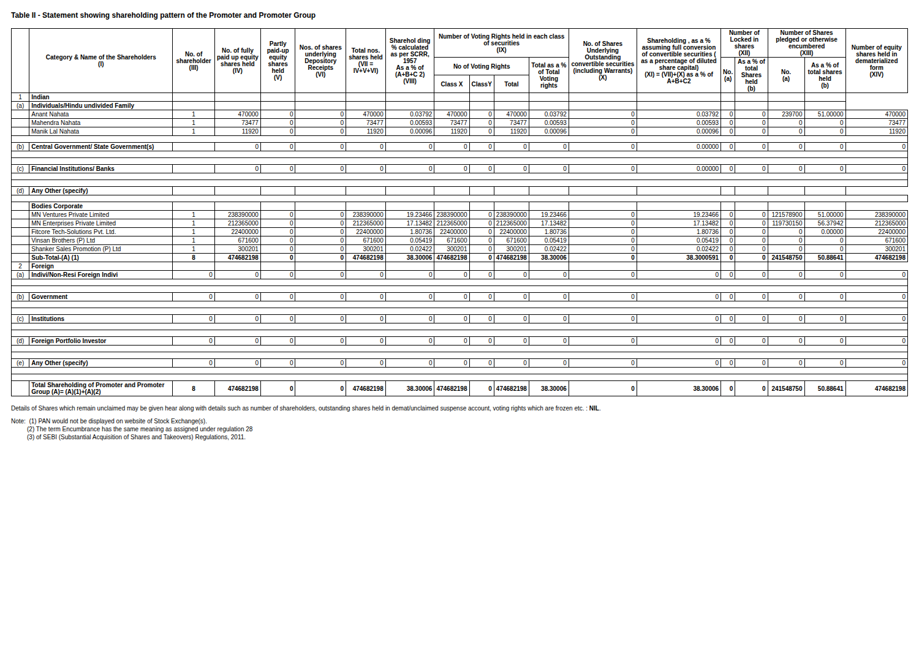Table II - Statement showing shareholding pattern of the Promoter and Promoter Group
| | Category & Name of the Shareholders (I) | No. of shareholder (III) | No. of fully paid up equity shares held (IV) | Partly paid-up equity shares held (V) | Nos. of shares underlying Depository Receipts (VI) | Total nos. shares held (VII = IV+V+VI) | Sharehol ding % calculated as per SCRR, 1957 As a % of (A+B+C 2) (VIII) | Number of Voting Rights held in each class of securities (IX) | No. of Shares Underlying Outstanding convertible securities (including Warrants) (X) | Shareholding , as a % assuming full conversion of convertible securities ( as a percentage of diluted share capital) (XI) = (VII)+(X) as a % of A+B+C2 | Number of Locked in shares (XII) | Number of Shares pledged or otherwise encumbered (XIII) | Number of equity shares held in dematerialized form (XIV) |
| --- | --- | --- | --- | --- | --- | --- | --- | --- | --- | --- | --- | --- | --- |
| No of Voting Rights | Total as a % of Total Voting rights | No. (a) | As a % of total Shares held (b) | No. (a) | As a % of total shares held (b) |
| Class X | ClassY | Total |
| 1 | Indian | | | | | | | | | | | | | | | | |
| (a) | Individuals/Hindu undivided Family | | | | | | | | | | | | | | | | |
| | Anant Nahata | 1 | 470000 | 0 | 0 | 470000 | 0.03792 | 470000 | 0 | 470000 | 0.03792 | 0 | 0.03792 | 0 | 0 | 239700 | 51.00000 | 470000 |
| | Mahendra Nahata | 1 | 73477 | 0 | 0 | 73477 | 0.00593 | 73477 | 0 | 73477 | 0.00593 | 0 | 0.00593 | 0 | 0 | 0 | 0 | 73477 |
| | Manik Lal Nahata | 1 | 11920 | 0 | 0 | 11920 | 0.00096 | 11920 | 0 | 11920 | 0.00096 | 0 | 0.00096 | 0 | 0 | 0 | 0 | 11920 |
| (b) | Central Government/ State Government(s) | | 0 | 0 | 0 | 0 | 0 | 0 | 0 | 0 | 0 | 0 | 0.00000 | 0 | 0 | 0 | 0 | 0 |
| (c) | Financial Institutions/ Banks | | 0 | 0 | 0 | 0 | 0 | 0 | 0 | 0 | 0 | 0 | 0.00000 | 0 | 0 | 0 | 0 | 0 |
| (d) | Any Other (specify) | | | | | | | | | | | | | | | | |
| | Bodies Corporate | | | | | | | | | | | | | | | | |
| | MN Ventures Private Limited | 1 | 238390000 | 0 | 0 | 238390000 | 19.23466 | 238390000 | 0 | 238390000 | 19.23466 | 0 | 19.23466 | 0 | 0 | 121578900 | 51.00000 | 238390000 |
| | MN Enterprises Private Limited | 1 | 212365000 | 0 | 0 | 212365000 | 17.13482 | 212365000 | 0 | 212365000 | 17.13482 | 0 | 17.13482 | 0 | 0 | 119730150 | 56.37942 | 212365000 |
| | Fitcore Tech-Solutions Pvt. Ltd. | 1 | 22400000 | 0 | 0 | 22400000 | 1.80736 | 22400000 | 0 | 22400000 | 1.80736 | 0 | 1.80736 | 0 | 0 | 0 | 0.00000 | 22400000 |
| | Vinsan Brothers (P) Ltd | 1 | 671600 | 0 | 0 | 671600 | 0.05419 | 671600 | 0 | 671600 | 0.05419 | 0 | 0.05419 | 0 | 0 | 0 | 0 | 671600 |
| | Shanker Sales Promotion (P) Ltd | 1 | 300201 | 0 | 0 | 300201 | 0.02422 | 300201 | 0 | 300201 | 0.02422 | 0 | 0.02422 | 0 | 0 | 0 | 0 | 300201 |
| | Sub-Total-(A) (1) | 8 | 474682198 | 0 | 0 | 474682198 | 38.30006 | 474682198 | 0 | 474682198 | 38.30006 | 0 | 38.3000591 | 0 | 0 | 241548750 | 50.88641 | 474682198 |
| 2 | Foreign | | | | | | | | | | | | | | | | |
| (a) | Indivi/Non-Resi Foreign Indivi | 0 | 0 | 0 | 0 | 0 | 0 | 0 | 0 | 0 | 0 | 0 | 0 | 0 | 0 | 0 | 0 | 0 |
| (b) | Government | 0 | 0 | 0 | 0 | 0 | 0 | 0 | 0 | 0 | 0 | 0 | 0 | 0 | 0 | 0 | 0 | 0 |
| (c) | Institutions | 0 | 0 | 0 | 0 | 0 | 0 | 0 | 0 | 0 | 0 | 0 | 0 | 0 | 0 | 0 | 0 | 0 |
| (d) | Foreign Portfolio Investor | 0 | 0 | 0 | 0 | 0 | 0 | 0 | 0 | 0 | 0 | 0 | 0 | 0 | 0 | 0 | 0 | 0 |
| (e) | Any Other (specify) | 0 | 0 | 0 | 0 | 0 | 0 | 0 | 0 | 0 | 0 | 0 | 0 | 0 | 0 | 0 | 0 | 0 |
| | Total Shareholding of Promoter and Promoter Group (A)= (A)(1)+(A)(2) | 8 | 474682198 | 0 | 0 | 474682198 | 38.30006 | 474682198 | 0 | 474682198 | 38.30006 | 0 | 38.30006 | 0 | 0 | 241548750 | 50.88641 | 474682198 |
Details of Shares which remain unclaimed may be given hear along with details such as number of shareholders, outstanding shares held in demat/unclaimed suspense account, voting rights which are frozen etc. : NIL.
Note: (1) PAN would not be displayed on website of Stock Exchange(s).
(2) The term Encumbrance has the same meaning as assigned under regulation 28
(3) of SEBI (Substantial Acquisition of Shares and Takeovers) Regulations, 2011.